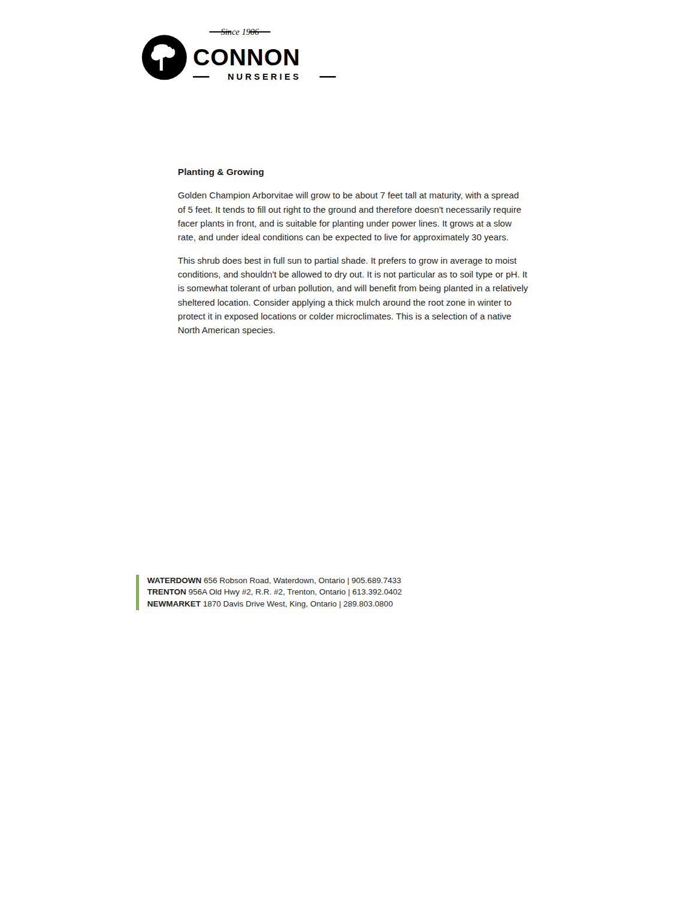Since 1906 CONNON NURSERIES
Planting & Growing
Golden Champion Arborvitae will grow to be about 7 feet tall at maturity, with a spread of 5 feet. It tends to fill out right to the ground and therefore doesn't necessarily require facer plants in front, and is suitable for planting under power lines. It grows at a slow rate, and under ideal conditions can be expected to live for approximately 30 years.
This shrub does best in full sun to partial shade. It prefers to grow in average to moist conditions, and shouldn't be allowed to dry out. It is not particular as to soil type or pH. It is somewhat tolerant of urban pollution, and will benefit from being planted in a relatively sheltered location. Consider applying a thick mulch around the root zone in winter to protect it in exposed locations or colder microclimates. This is a selection of a native North American species.
WATERDOWN 656 Robson Road, Waterdown, Ontario | 905.689.7433
TRENTON 956A Old Hwy #2, R.R. #2, Trenton, Ontario | 613.392.0402
NEWMARKET 1870 Davis Drive West, King, Ontario | 289.803.0800